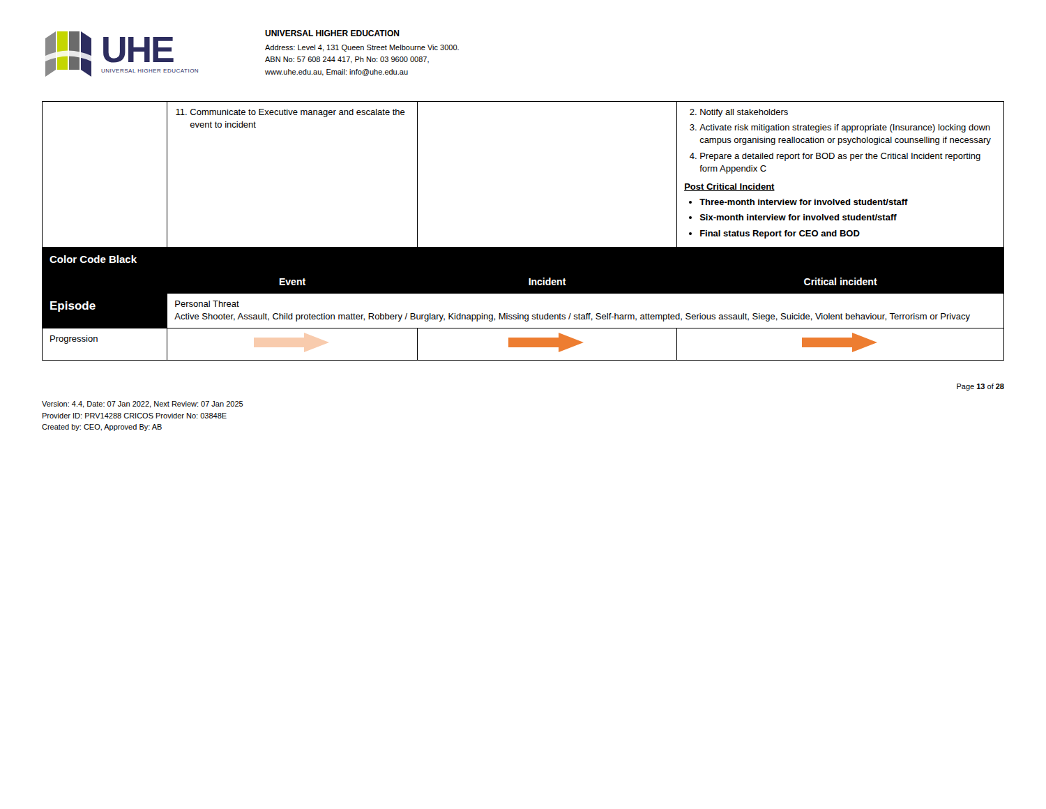UHE
UNIVERSAL HIGHER EDUCATION
UNIVERSAL HIGHER EDUCATION
Address: Level 4, 131 Queen Street Melbourne Vic 3000.
ABN No: 57 608 244 417, Ph No: 03 9600 0087,
www.uhe.edu.au, Email: info@uhe.edu.au
| | Communicate to Executive manager and escalate the event to incident | | Notify all stakeholders Activate risk mitigation strategies if appropriate (Insurance) locking down campus organising reallocation or psychological counselling if necessary Prepare a detailed report for BOD as per the Critical Incident reporting form Appendix C Post Critical Incident Three-month interview for involved student/staff Six-month interview for involved student/staff Final status Report for CEO and BOD |
| Color Code Black |
| | Event | Incident | Critical incident |
| Episode | Personal Threat Active Shooter, Assault, Child protection matter, Robbery / Burglary, Kidnapping, Missing students / staff, Self-harm, attempted, Serious assault, Siege, Suicide, Violent behaviour, Terrorism or Privacy |
| Progression | | | |
Page 13 of 28
Version: 4.4, Date: 07 Jan 2022, Next Review: 07 Jan 2025
Provider ID: PRV14288 CRICOS Provider No: 03848E
Created by: CEO, Approved By: AB